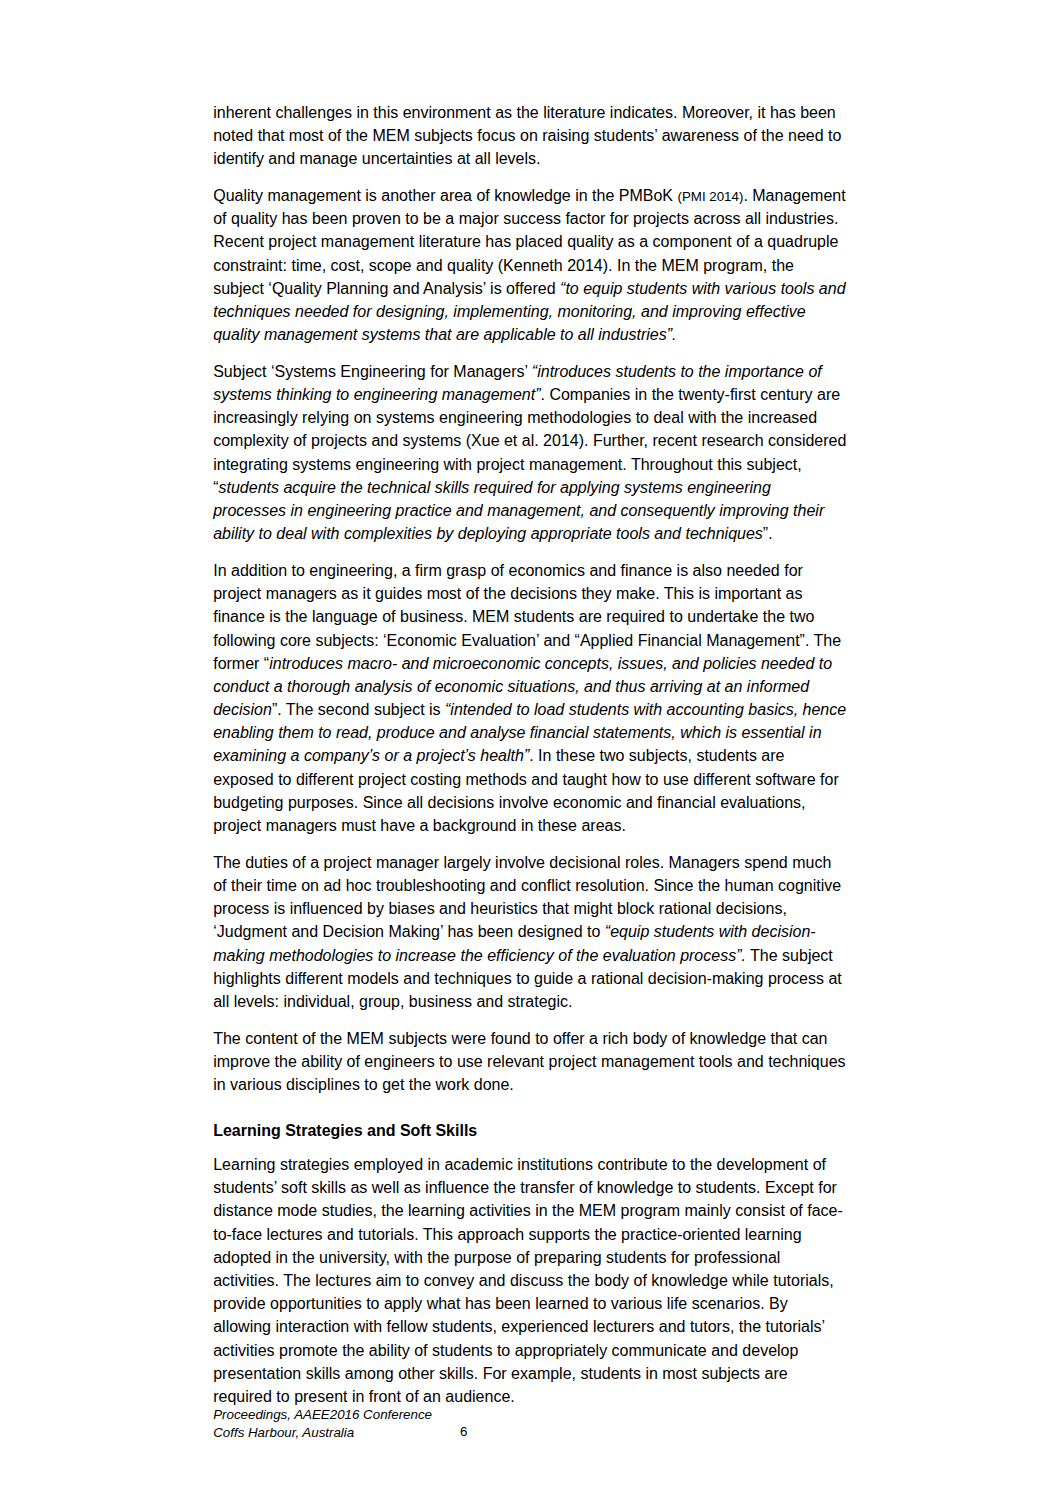inherent challenges in this environment as the literature indicates. Moreover, it has been noted that most of the MEM subjects focus on raising students’ awareness of the need to identify and manage uncertainties at all levels.
Quality management is another area of knowledge in the PMBoK (PMI 2014). Management of quality has been proven to be a major success factor for projects across all industries. Recent project management literature has placed quality as a component of a quadruple constraint: time, cost, scope and quality (Kenneth 2014). In the MEM program, the subject ‘Quality Planning and Analysis’ is offered “to equip students with various tools and techniques needed for designing, implementing, monitoring, and improving effective quality management systems that are applicable to all industries”.
Subject ‘Systems Engineering for Managers’ “introduces students to the importance of systems thinking to engineering management”. Companies in the twenty-first century are increasingly relying on systems engineering methodologies to deal with the increased complexity of projects and systems (Xue et al. 2014). Further, recent research considered integrating systems engineering with project management. Throughout this subject, “students acquire the technical skills required for applying systems engineering processes in engineering practice and management, and consequently improving their ability to deal with complexities by deploying appropriate tools and techniques”.
In addition to engineering, a firm grasp of economics and finance is also needed for project managers as it guides most of the decisions they make. This is important as finance is the language of business. MEM students are required to undertake the two following core subjects: ‘Economic Evaluation’ and “Applied Financial Management”. The former “introduces macro- and microeconomic concepts, issues, and policies needed to conduct a thorough analysis of economic situations, and thus arriving at an informed decision”. The second subject is “intended to load students with accounting basics, hence enabling them to read, produce and analyse financial statements, which is essential in examining a company’s or a project’s health”. In these two subjects, students are exposed to different project costing methods and taught how to use different software for budgeting purposes. Since all decisions involve economic and financial evaluations, project managers must have a background in these areas.
The duties of a project manager largely involve decisional roles. Managers spend much of their time on ad hoc troubleshooting and conflict resolution. Since the human cognitive process is influenced by biases and heuristics that might block rational decisions, ‘Judgment and Decision Making’ has been designed to “equip students with decision-making methodologies to increase the efficiency of the evaluation process”. The subject highlights different models and techniques to guide a rational decision-making process at all levels: individual, group, business and strategic.
The content of the MEM subjects were found to offer a rich body of knowledge that can improve the ability of engineers to use relevant project management tools and techniques in various disciplines to get the work done.
Learning Strategies and Soft Skills
Learning strategies employed in academic institutions contribute to the development of students’ soft skills as well as influence the transfer of knowledge to students. Except for distance mode studies, the learning activities in the MEM program mainly consist of face-to-face lectures and tutorials. This approach supports the practice-oriented learning adopted in the university, with the purpose of preparing students for professional activities. The lectures aim to convey and discuss the body of knowledge while tutorials, provide opportunities to apply what has been learned to various life scenarios. By allowing interaction with fellow students, experienced lecturers and tutors, the tutorials’ activities promote the ability of students to appropriately communicate and develop presentation skills among other skills. For example, students in most subjects are required to present in front of an audience.
Proceedings, AAEE2016 Conference
Coffs Harbour, Australia
6